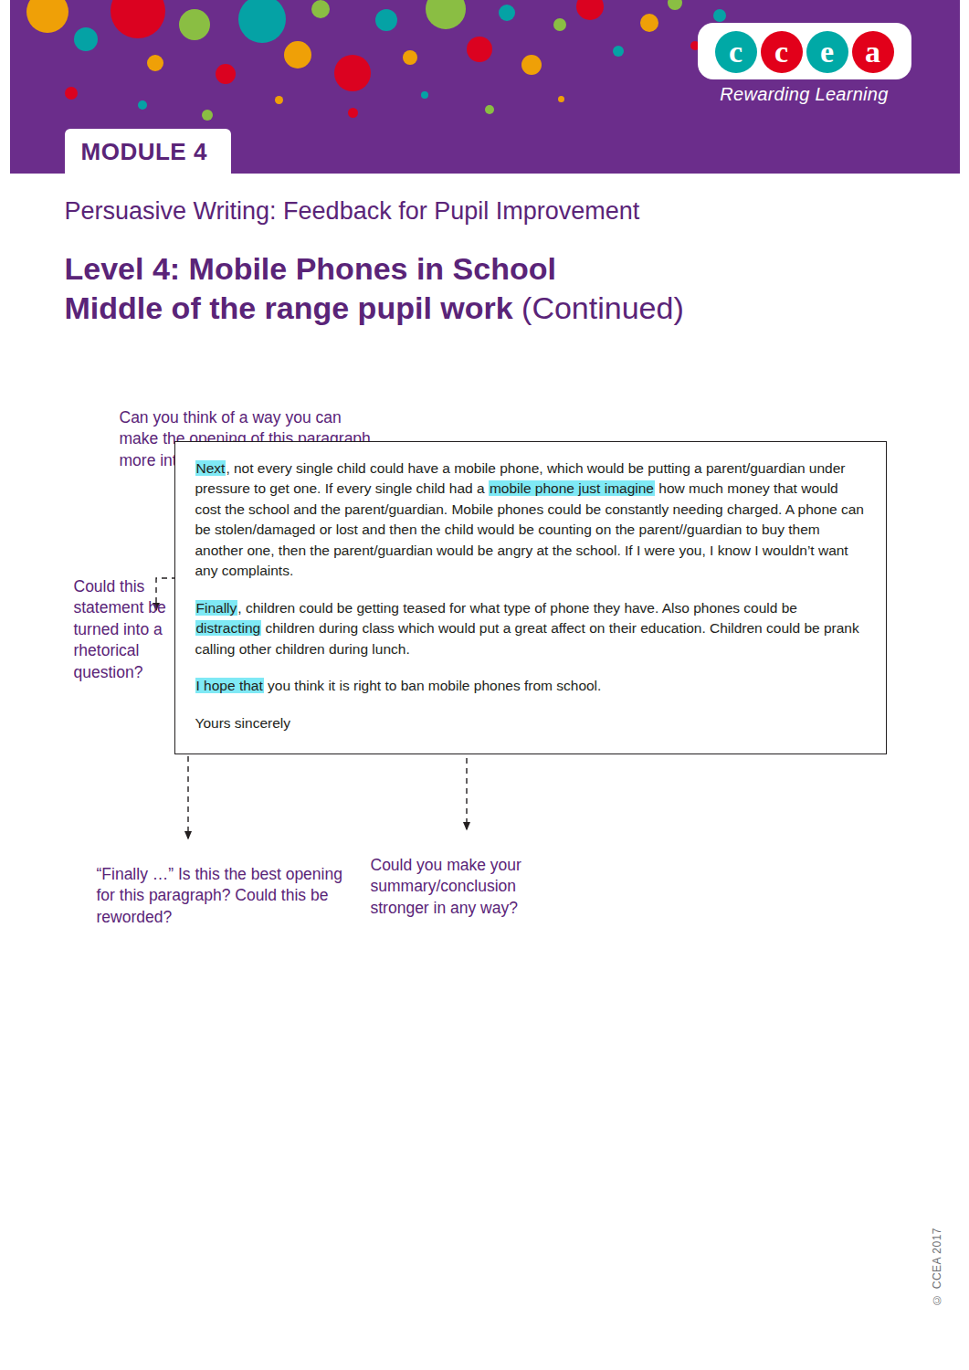MODULE 4
ccea
Rewarding Learning
Persuasive Writing: Feedback for Pupil Improvement
Level 4: Mobile Phones in School
Middle of the range pupil work (Continued)
Can you think of a way you can make the opening of this paragraph more interesting?
Could this statement be turned into a rhetorical question?
“Finally …” Is this the best opening for this paragraph? Could this be reworded?
Could you make your summary/conclusion stronger in any way?
Next, not every single child could have a mobile phone, which would be putting a parent/guardian under pressure to get one. If every single child had a mobile phone just imagine how much money that would cost the school and the parent/guardian. Mobile phones could be constantly needing charged. A phone can be stolen/damaged or lost and then the child would be counting on the parent//guardian to buy them another one, then the parent/guardian would be angry at the school. If I were you, I know I wouldn’t want any complaints.
Finally, children could be getting teased for what type of phone they have. Also phones could be distracting children during class which would put a great affect on their education. Children could be prank calling other children during lunch.
I hope that you think it is right to ban mobile phones from school.
Yours sincerely
© CCEA 2017